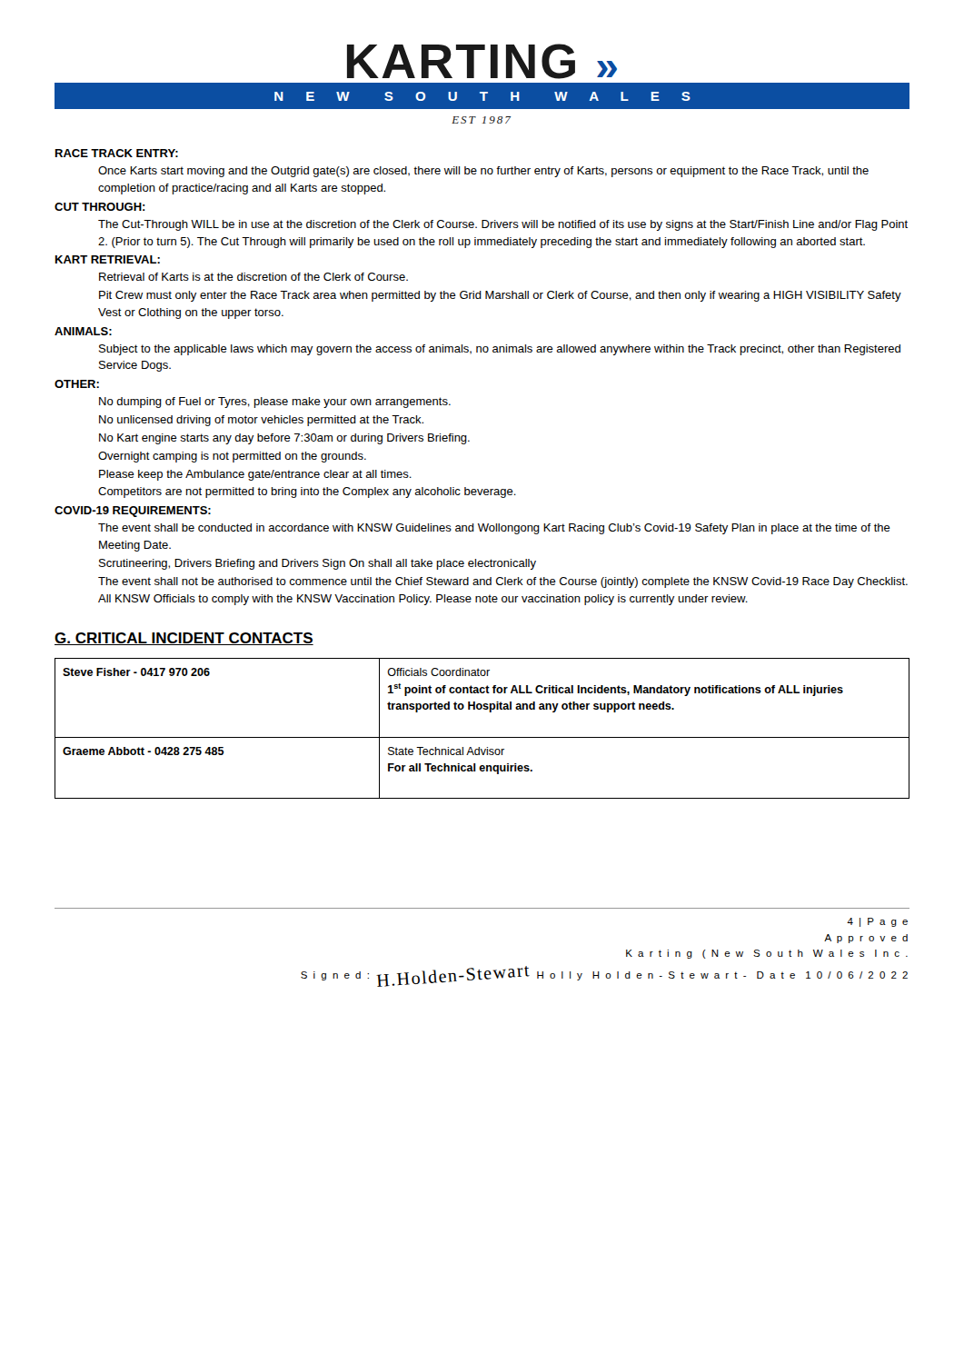KARTING »
N E W S O U T H W A L E S
EST 1987
RACE TRACK ENTRY:
Once Karts start moving and the Outgrid gate(s) are closed, there will be no further entry of Karts, persons or equipment to the Race Track, until the completion of practice/racing and all Karts are stopped.
CUT THROUGH:
The Cut-Through WILL be in use at the discretion of the Clerk of Course. Drivers will be notified of its use by signs at the Start/Finish Line and/or Flag Point 2. (Prior to turn 5). The Cut Through will primarily be used on the roll up immediately preceding the start and immediately following an aborted start.
KART RETRIEVAL:
Retrieval of Karts is at the discretion of the Clerk of Course.
Pit Crew must only enter the Race Track area when permitted by the Grid Marshall or Clerk of Course, and then only if wearing a HIGH VISIBILITY Safety Vest or Clothing on the upper torso.
ANIMALS:
Subject to the applicable laws which may govern the access of animals, no animals are allowed anywhere within the Track precinct, other than Registered Service Dogs.
OTHER:
No dumping of Fuel or Tyres, please make your own arrangements.
No unlicensed driving of motor vehicles permitted at the Track.
No Kart engine starts any day before 7:30am or during Drivers Briefing.
Overnight camping is not permitted on the grounds.
Please keep the Ambulance gate/entrance clear at all times.
Competitors are not permitted to bring into the Complex any alcoholic beverage.
COVID-19 REQUIREMENTS:
The event shall be conducted in accordance with KNSW Guidelines and Wollongong Kart Racing Club’s Covid-19 Safety Plan in place at the time of the Meeting Date.
Scrutineering, Drivers Briefing and Drivers Sign On shall all take place electronically
The event shall not be authorised to commence until the Chief Steward and Clerk of the Course (jointly) complete the KNSW Covid-19 Race Day Checklist.
All KNSW Officials to comply with the KNSW Vaccination Policy. Please note our vaccination policy is currently under review.
G. CRITICAL INCIDENT CONTACTS
| Steve Fisher - 0417 970 206 | Officials Coordinator 1 st point of contact for ALL Critical Incidents, Mandatory notifications of ALL injuries transported to Hospital and any other support needs. |
| Graeme Abbott - 0428 275 485 | State Technical Advisor For all Technical enquiries. |
4 | P a g e
A p p r o v e d
K a r t i n g ( N e w S o u t h W a l e s I n c .
S i g n e d : H.Holden-Stewart H o l l y H o l d e n - S t e w a r t - D a t e 1 0 / 0 6 / 2 0 2 2